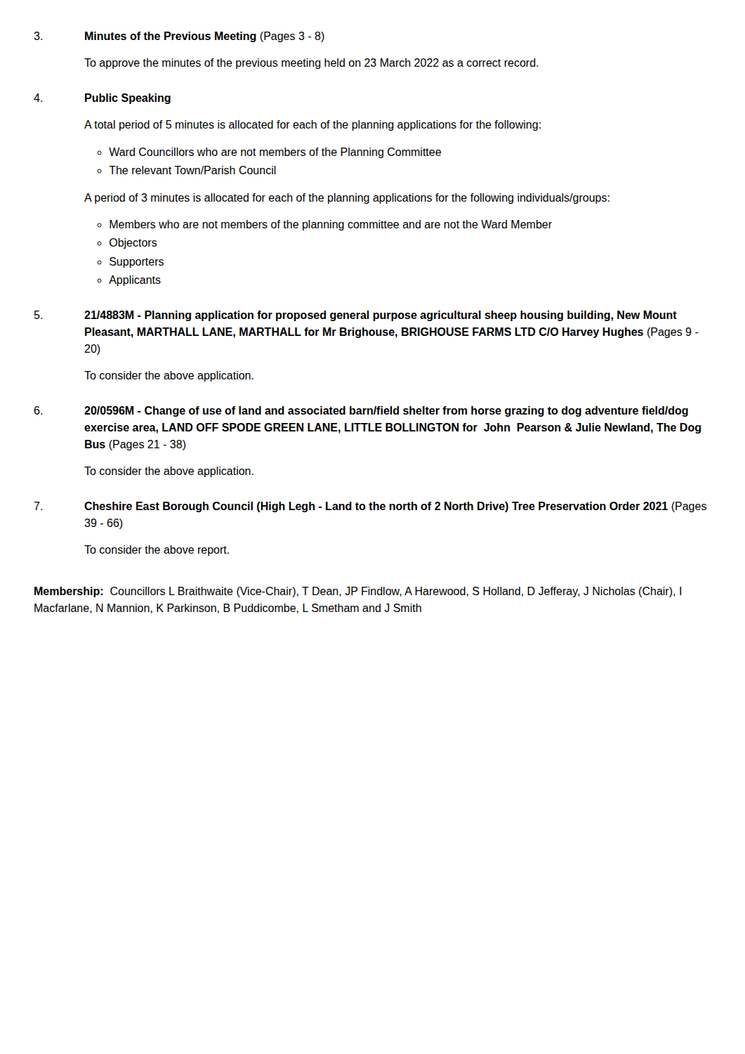3. Minutes of the Previous Meeting (Pages 3 - 8)
To approve the minutes of the previous meeting held on 23 March 2022 as a correct record.
4. Public Speaking
A total period of 5 minutes is allocated for each of the planning applications for the following:
Ward Councillors who are not members of the Planning Committee
The relevant Town/Parish Council
A period of 3 minutes is allocated for each of the planning applications for the following individuals/groups:
Members who are not members of the planning committee and are not the Ward Member
Objectors
Supporters
Applicants
5. 21/4883M - Planning application for proposed general purpose agricultural sheep housing building, New Mount Pleasant, MARTHALL LANE, MARTHALL for Mr Brighouse, BRIGHOUSE FARMS LTD C/O Harvey Hughes (Pages 9 - 20)
To consider the above application.
6. 20/0596M - Change of use of land and associated barn/field shelter from horse grazing to dog adventure field/dog exercise area, LAND OFF SPODE GREEN LANE, LITTLE BOLLINGTON for John Pearson & Julie Newland, The Dog Bus (Pages 21 - 38)
To consider the above application.
7. Cheshire East Borough Council (High Legh - Land to the north of 2 North Drive) Tree Preservation Order 2021 (Pages 39 - 66)
To consider the above report.
Membership: Councillors L Braithwaite (Vice-Chair), T Dean, JP Findlow, A Harewood, S Holland, D Jefferay, J Nicholas (Chair), I Macfarlane, N Mannion, K Parkinson, B Puddicombe, L Smetham and J Smith